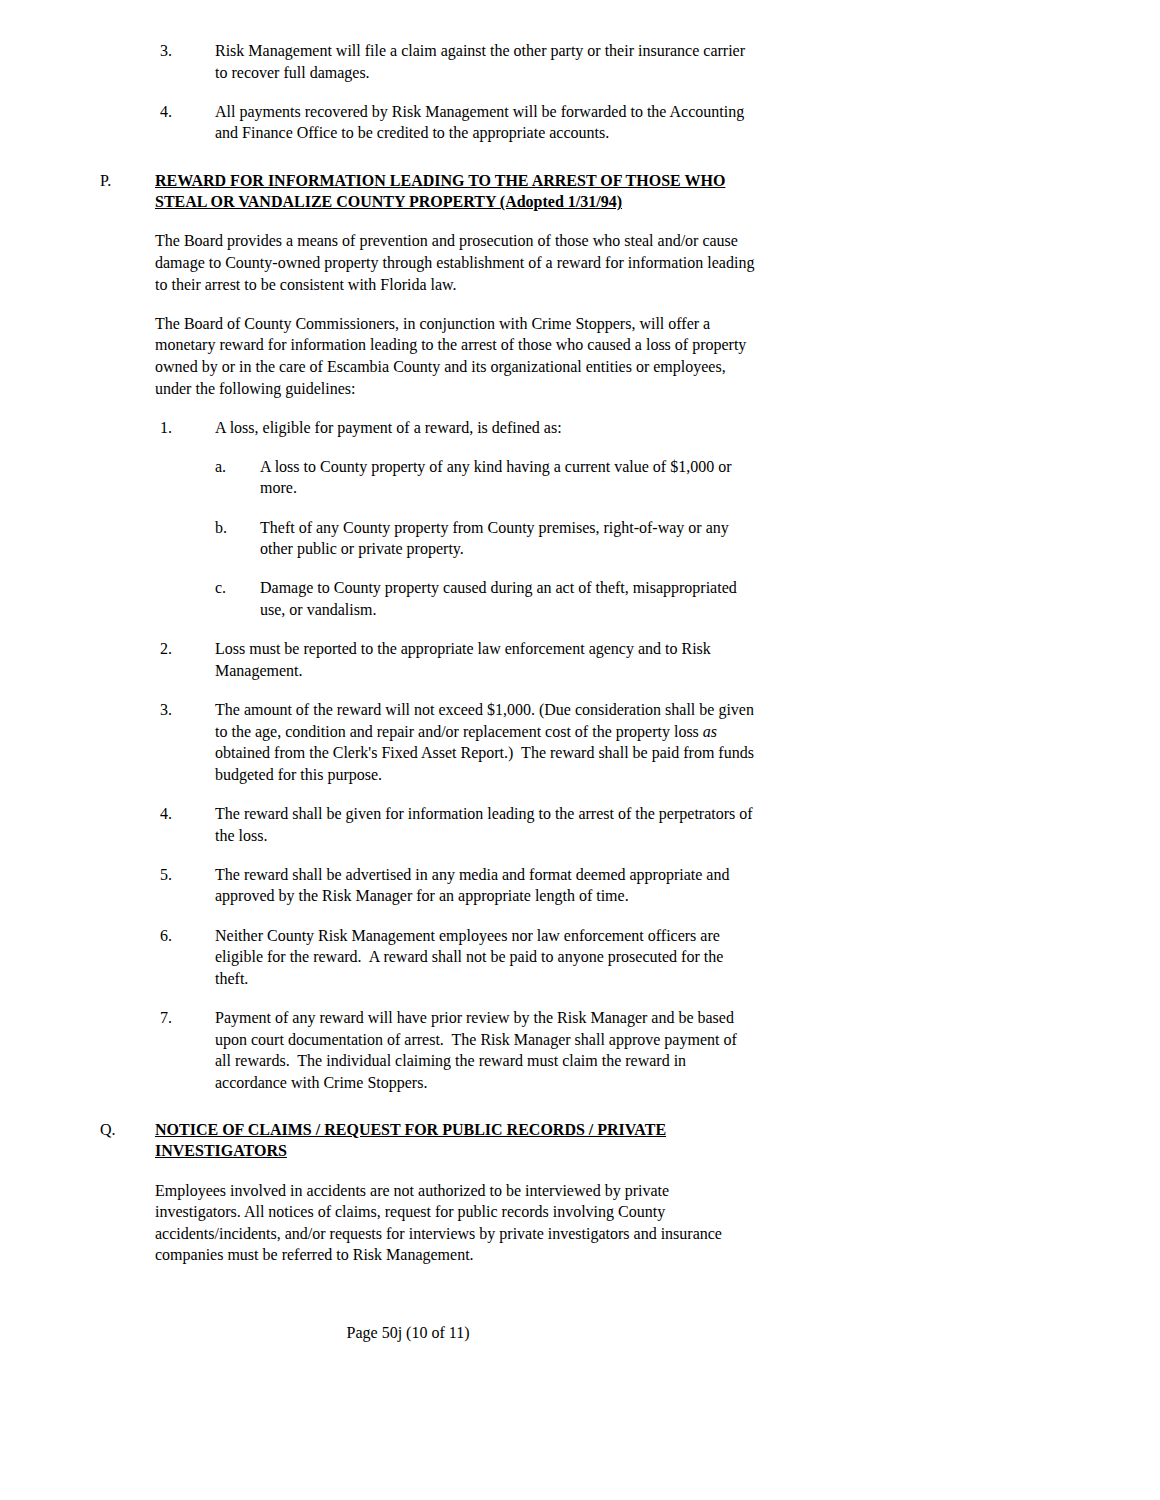3.
Risk Management will file a claim against the other party or their insurance carrier to recover full damages.
4.
All payments recovered by Risk Management will be forwarded to the Accounting and Finance Office to be credited to the appropriate accounts.
P.
REWARD FOR INFORMATION LEADING TO THE ARREST OF THOSE WHO STEAL OR VANDALIZE COUNTY PROPERTY (Adopted 1/31/94)
The Board provides a means of prevention and prosecution of those who steal and/or cause damage to County-owned property through establishment of a reward for information leading to their arrest to be consistent with Florida law.
The Board of County Commissioners, in conjunction with Crime Stoppers, will offer a monetary reward for information leading to the arrest of those who caused a loss of property owned by or in the care of Escambia County and its organizational entities or employees, under the following guidelines:
1.
A loss, eligible for payment of a reward, is defined as:
a.
A loss to County property of any kind having a current value of $1,000 or more.
b.
Theft of any County property from County premises, right-of-way or any other public or private property.
c.
Damage to County property caused during an act of theft, misappropriated use, or vandalism.
2.
Loss must be reported to the appropriate law enforcement agency and to Risk Management.
3.
The amount of the reward will not exceed $1,000. (Due consideration shall be given to the age, condition and repair and/or replacement cost of the property loss as obtained from the Clerk's Fixed Asset Report.) The reward shall be paid from funds budgeted for this purpose.
4.
The reward shall be given for information leading to the arrest of the perpetrators of the loss.
5.
The reward shall be advertised in any media and format deemed appropriate and approved by the Risk Manager for an appropriate length of time.
6.
Neither County Risk Management employees nor law enforcement officers are eligible for the reward. A reward shall not be paid to anyone prosecuted for the theft.
7.
Payment of any reward will have prior review by the Risk Manager and be based upon court documentation of arrest. The Risk Manager shall approve payment of all rewards. The individual claiming the reward must claim the reward in accordance with Crime Stoppers.
Q.
NOTICE OF CLAIMS / REQUEST FOR PUBLIC RECORDS / PRIVATE INVESTIGATORS
Employees involved in accidents are not authorized to be interviewed by private investigators. All notices of claims, request for public records involving County accidents/incidents, and/or requests for interviews by private investigators and insurance companies must be referred to Risk Management.
Page 50j (10 of 11)